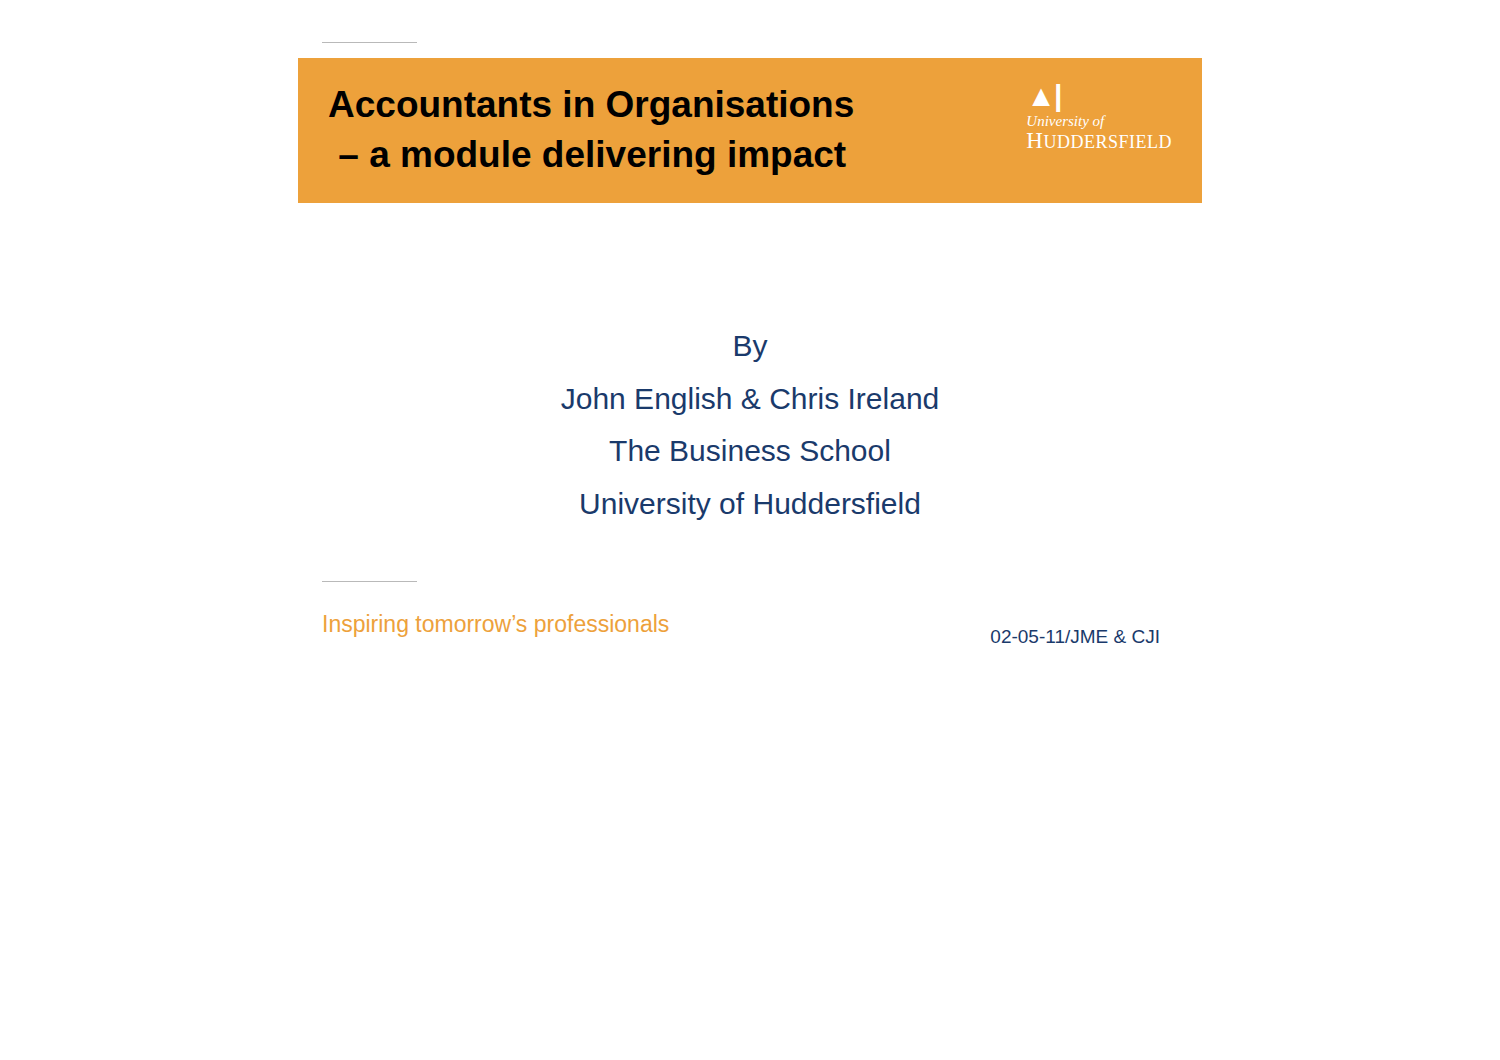Accountants in Organisations
– a module delivering impact
▲|
University of
HUDDERSFIELD
By
John English & Chris Ireland
The Business School
University of Huddersfield
Inspiring tomorrow’s professionals
02-05-11/JME & CJI